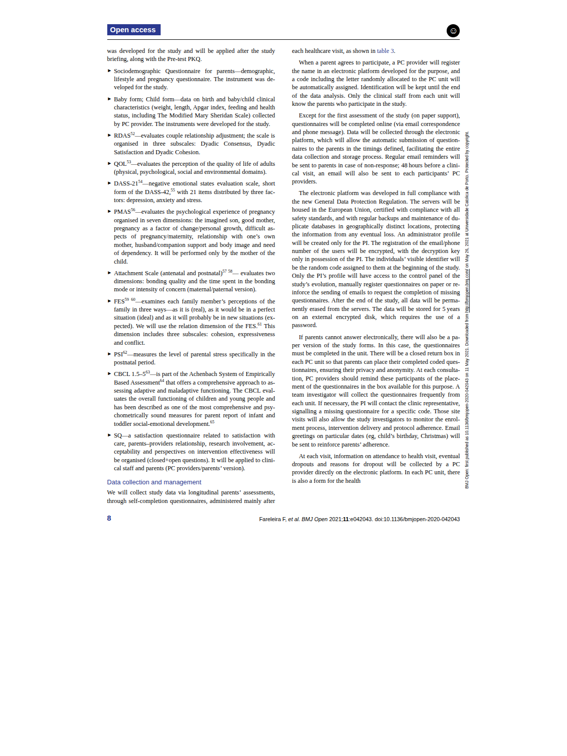BMJ Open: first published as 10.1136/bmjopen-2020-042043 on 11 May 2021. Downloaded from http://bmjopen.bmj.com/ on May 26, 2021 at Universidade Catolica de Porto. Protected by copyright.
Open access
☺
was developed for the study and will be applied after the study briefing, along with the Pre-test PKQ.
Sociodemographic Questionnaire for parents—demographic, lifestyle and pregnancy questionnaire. The instrument was developed for the study.
Baby form; Child form—data on birth and baby/child clinical characteristics (weight, length, Apgar index, feeding and health status, including The Modified Mary Sheridan Scale) collected by PC provider. The instruments were developed for the study.
RDAS52—evaluates couple relationship adjustment; the scale is organised in three subscales: Dyadic Consensus, Dyadic Satisfaction and Dyadic Cohesion.
QOL53—evaluates the perception of the quality of life of adults (physical, psychological, social and environmental domains).
DASS-2154—negative emotional states evaluation scale, short form of the DASS-42,55 with 21 items distributed by three factors: depression, anxiety and stress.
PMAS56—evaluates the psychological experience of pregnancy organised in seven dimensions: the imagined son, good mother, pregnancy as a factor of change/personal growth, difficult aspects of pregnancy/maternity, relationship with one’s own mother, husband/companion support and body image and need of dependency. It will be performed only by the mother of the child.
Attachment Scale (antenatal and postnatal)57 58— evaluates two dimensions: bonding quality and the time spent in the bonding mode or intensity of concern (maternal/paternal version).
FES59 60—examines each family member’s perceptions of the family in three ways—as it is (real), as it would be in a perfect situation (ideal) and as it will probably be in new situations (expected). We will use the relation dimension of the FES.61 This dimension includes three subscales: cohesion, expressiveness and conflict.
PSI62—measures the level of parental stress specifically in the postnatal period.
CBCL 1.5–563—is part of the Achenbach System of Empirically Based Assessment64 that offers a comprehensive approach to assessing adaptive and maladaptive functioning. The CBCL evaluates the overall functioning of children and young people and has been described as one of the most comprehensive and psychometrically sound measures for parent report of infant and toddler social-emotional development.65
SQ—a satisfaction questionnaire related to satisfaction with care, parents–providers relationship, research involvement, acceptability and perspectives on intervention effectiveness will be organised (closed+open questions). It will be applied to clinical staff and parents (PC providers/parents’ version).
Data collection and management
We will collect study data via longitudinal parents’ assessments, through self-completion questionnaires, administered mainly after each healthcare visit, as shown in table 3.
When a parent agrees to participate, a PC provider will register the name in an electronic platform developed for the purpose, and a code including the letter randomly allocated to the PC unit will be automatically assigned. Identification will be kept until the end of the data analysis. Only the clinical staff from each unit will know the parents who participate in the study.
Except for the first assessment of the study (on paper support), questionnaires will be completed online (via email correspondence and phone message). Data will be collected through the electronic platform, which will allow the automatic submission of questionnaires to the parents in the timings defined, facilitating the entire data collection and storage process. Regular email reminders will be sent to parents in case of non-response; 48 hours before a clinical visit, an email will also be sent to each participants’ PC providers.
The electronic platform was developed in full compliance with the new General Data Protection Regulation. The servers will be housed in the European Union, certified with compliance with all safety standards, and with regular backups and maintenance of duplicate databases in geographically distinct locations, protecting the information from any eventual loss. An administrator profile will be created only for the PI. The registration of the email/phone number of the users will be encrypted, with the decryption key only in possession of the PI. The individuals’ visible identifier will be the random code assigned to them at the beginning of the study. Only the PI’s profile will have access to the control panel of the study’s evolution, manually register questionnaires on paper or reinforce the sending of emails to request the completion of missing questionnaires. After the end of the study, all data will be permanently erased from the servers. The data will be stored for 5 years on an external encrypted disk, which requires the use of a password.
If parents cannot answer electronically, there will also be a paper version of the study forms. In this case, the questionnaires must be completed in the unit. There will be a closed return box in each PC unit so that parents can place their completed coded questionnaires, ensuring their privacy and anonymity. At each consultation, PC providers should remind these participants of the placement of the questionnaires in the box available for this purpose. A team investigator will collect the questionnaires frequently from each unit. If necessary, the PI will contact the clinic representative, signalling a missing questionnaire for a specific code. Those site visits will also allow the study investigators to monitor the enrolment process, intervention delivery and protocol adherence. Email greetings on particular dates (eg, child’s birthday, Christmas) will be sent to reinforce parents’ adherence.
At each visit, information on attendance to health visit, eventual dropouts and reasons for dropout will be collected by a PC provider directly on the electronic platform. In each PC unit, there is also a form for the health
8
Fareleira F, et al. BMJ Open 2021;11:e042043. doi:10.1136/bmjopen-2020-042043